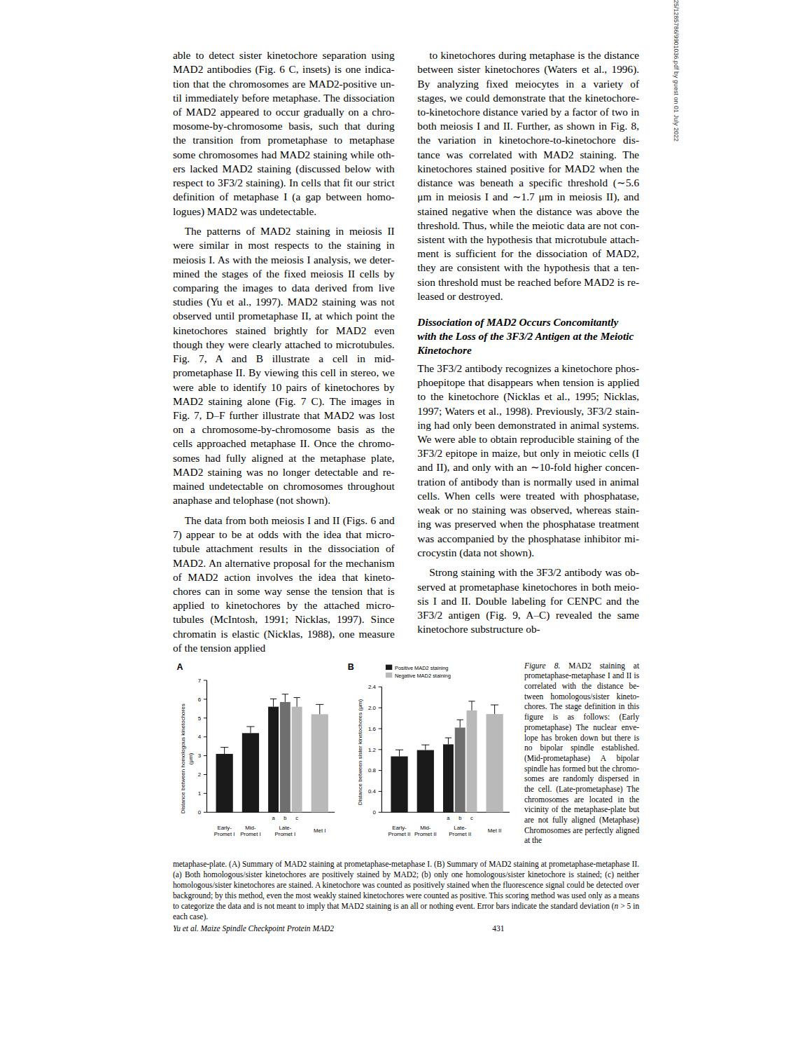Downloaded from http://rupress.org/jcb/article-pdf/145/3/425/1285786/9901036.pdf by guest on 01 July 2022
able to detect sister kinetochore separation using MAD2 antibodies (Fig. 6 C, insets) is one indication that the chromosomes are MAD2-positive until immediately before metaphase. The dissociation of MAD2 appeared to occur gradually on a chromosome-by-chromosome basis, such that during the transition from prometaphase to metaphase some chromosomes had MAD2 staining while others lacked MAD2 staining (discussed below with respect to 3F3/2 staining). In cells that fit our strict definition of metaphase I (a gap between homologues) MAD2 was undetectable.
The patterns of MAD2 staining in meiosis II were similar in most respects to the staining in meiosis I. As with the meiosis I analysis, we determined the stages of the fixed meiosis II cells by comparing the images to data derived from live studies (Yu et al., 1997). MAD2 staining was not observed until prometaphase II, at which point the kinetochores stained brightly for MAD2 even though they were clearly attached to microtubules. Fig. 7, A and B illustrate a cell in mid-prometaphase II. By viewing this cell in stereo, we were able to identify 10 pairs of kinetochores by MAD2 staining alone (Fig. 7 C). The images in Fig. 7, D–F further illustrate that MAD2 was lost on a chromosome-by-chromosome basis as the cells approached metaphase II. Once the chromosomes had fully aligned at the metaphase plate, MAD2 staining was no longer detectable and remained undetectable on chromosomes throughout anaphase and telophase (not shown).
The data from both meiosis I and II (Figs. 6 and 7) appear to be at odds with the idea that microtubule attachment results in the dissociation of MAD2. An alternative proposal for the mechanism of MAD2 action involves the idea that kinetochores can in some way sense the tension that is applied to kinetochores by the attached microtubules (McIntosh, 1991; Nicklas, 1997). Since chromatin is elastic (Nicklas, 1988), one measure of the tension applied
to kinetochores during metaphase is the distance between sister kinetochores (Waters et al., 1996). By analyzing fixed meiocytes in a variety of stages, we could demonstrate that the kinetochore-to-kinetochore distance varied by a factor of two in both meiosis I and II. Further, as shown in Fig. 8, the variation in kinetochore-to-kinetochore distance was correlated with MAD2 staining. The kinetochores stained positive for MAD2 when the distance was beneath a specific threshold (∼5.6 μm in meiosis I and ∼1.7 μm in meiosis II), and stained negative when the distance was above the threshold. Thus, while the meiotic data are not consistent with the hypothesis that microtubule attachment is sufficient for the dissociation of MAD2, they are consistent with the hypothesis that a tension threshold must be reached before MAD2 is released or destroyed.
Dissociation of MAD2 Occurs Concomitantly with the Loss of the 3F3/2 Antigen at the Meiotic Kinetochore
The 3F3/2 antibody recognizes a kinetochore phosphoepitope that disappears when tension is applied to the kinetochore (Nicklas et al., 1995; Nicklas, 1997; Waters et al., 1998). Previously, 3F3/2 staining had only been demonstrated in animal systems. We were able to obtain reproducible staining of the 3F3/2 epitope in maize, but only in meiotic cells (I and II), and only with an ∼10-fold higher concentration of antibody than is normally used in animal cells. When cells were treated with phosphatase, weak or no staining was observed, whereas staining was preserved when the phosphatase treatment was accompanied by the phosphatase inhibitor microcystin (data not shown).
Strong staining with the 3F3/2 antibody was observed at prometaphase kinetochores in both meiosis I and II. Double labeling for CENPC and the 3F3/2 antigen (Fig. 9, A–C) revealed the same kinetochore substructure ob-
A 0 1 2 3 4 5 6 7 Distance between homologous kinetochores (μm) a b c Early- Promet I Mid- Promet I Late- Promet I Met I B Positive MAD2 staining Negative MAD2 staining 0 0.4 0.8 1.2 1.6 2.0 2.4 Distance between sister kinetochores (μm) a b c Early- Promet II Mid- Promet II Late- Promet II Met II
Figure 8. MAD2 staining at prometaphase-metaphase I and II is correlated with the distance between homologous/sister kinetochores. The stage definition in this figure is as follows: (Early prometaphase) The nuclear envelope has broken down but there is no bipolar spindle established. (Mid-prometaphase) A bipolar spindle has formed but the chromosomes are randomly dispersed in the cell. (Late-prometaphase) The chromosomes are located in the vicinity of the metaphase-plate but are not fully aligned (Metaphase) Chromosomes are perfectly aligned at the
metaphase-plate. (A) Summary of MAD2 staining at prometaphase-metaphase I. (B) Summary of MAD2 staining at prometaphase-metaphase II. (a) Both homologous/sister kinetochores are positively stained by MAD2; (b) only one homologous/sister kinetochore is stained; (c) neither homologous/sister kinetochores are stained. A kinetochore was counted as positively stained when the fluorescence signal could be detected over background; by this method, even the most weakly stained kinetochores were counted as positive. This scoring method was used only as a means to categorize the data and is not meant to imply that MAD2 staining is an all or nothing event. Error bars indicate the standard deviation (n > 5 in each case).
Yu et al. Maize Spindle Checkpoint Protein MAD2 431